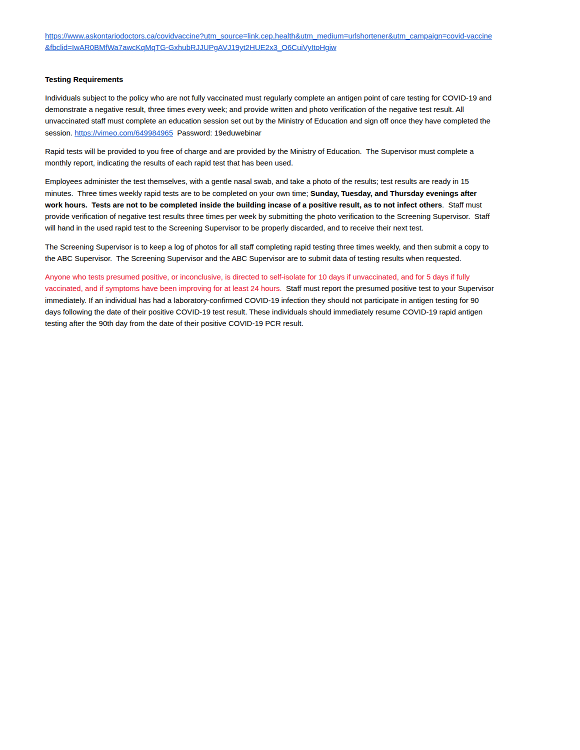https://www.askontariodoctors.ca/covidvaccine?utm_source=link.cep.health&utm_medium=urlshortener&utm_campaign=covid-vaccine&fbclid=IwAR0BMfWa7awcKqMqTG-GxhubRJJUPgAVJ19yt2HUE2x3_O6CuiVyItoHgiw
Testing Requirements
Individuals subject to the policy who are not fully vaccinated must regularly complete an antigen point of care testing for COVID-19 and demonstrate a negative result, three times every week; and provide written and photo verification of the negative test result. All unvaccinated staff must complete an education session set out by the Ministry of Education and sign off once they have completed the session. https://vimeo.com/649984965 Password: 19eduwebinar
Rapid tests will be provided to you free of charge and are provided by the Ministry of Education. The Supervisor must complete a monthly report, indicating the results of each rapid test that has been used.
Employees administer the test themselves, with a gentle nasal swab, and take a photo of the results; test results are ready in 15 minutes. Three times weekly rapid tests are to be completed on your own time; Sunday, Tuesday, and Thursday evenings after work hours. Tests are not to be completed inside the building incase of a positive result, as to not infect others. Staff must provide verification of negative test results three times per week by submitting the photo verification to the Screening Supervisor. Staff will hand in the used rapid test to the Screening Supervisor to be properly discarded, and to receive their next test.
The Screening Supervisor is to keep a log of photos for all staff completing rapid testing three times weekly, and then submit a copy to the ABC Supervisor. The Screening Supervisor and the ABC Supervisor are to submit data of testing results when requested.
Anyone who tests presumed positive, or inconclusive, is directed to self-isolate for 10 days if unvaccinated, and for 5 days if fully vaccinated, and if symptoms have been improving for at least 24 hours. Staff must report the presumed positive test to your Supervisor immediately. If an individual has had a laboratory-confirmed COVID-19 infection they should not participate in antigen testing for 90 days following the date of their positive COVID-19 test result. These individuals should immediately resume COVID-19 rapid antigen testing after the 90th day from the date of their positive COVID-19 PCR result.